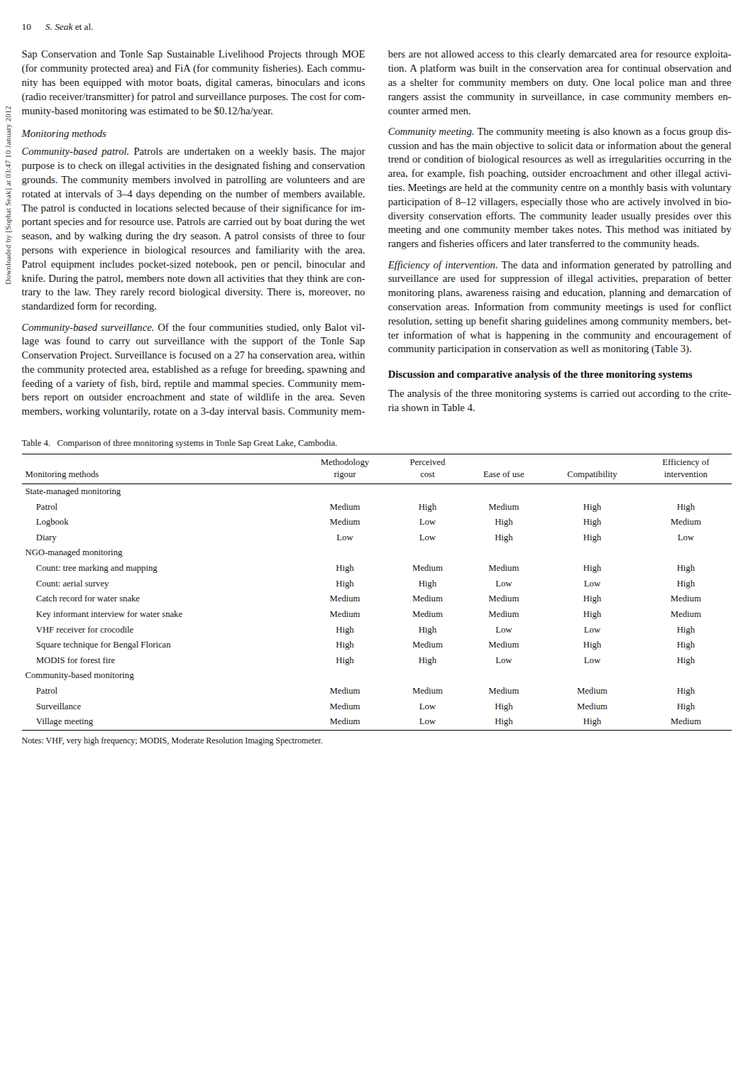Downloaded by [Sophat Seak] at 03:47 10 January 2012
10 S. Seak et al.
Sap Conservation and Tonle Sap Sustainable Livelihood Projects through MOE (for community protected area) and FiA (for community fisheries). Each community has been equipped with motor boats, digital cameras, binoculars and icons (radio receiver/transmitter) for patrol and surveillance purposes. The cost for community-based monitoring was estimated to be $0.12/ha/year.
Monitoring methods
Community-based patrol. Patrols are undertaken on a weekly basis. The major purpose is to check on illegal activities in the designated fishing and conservation grounds. The community members involved in patrolling are volunteers and are rotated at intervals of 3–4 days depending on the number of members available. The patrol is conducted in locations selected because of their significance for important species and for resource use. Patrols are carried out by boat during the wet season, and by walking during the dry season. A patrol consists of three to four persons with experience in biological resources and familiarity with the area. Patrol equipment includes pocket-sized notebook, pen or pencil, binocular and knife. During the patrol, members note down all activities that they think are contrary to the law. They rarely record biological diversity. There is, moreover, no standardized form for recording.
Community-based surveillance. Of the four communities studied, only Balot village was found to carry out surveillance with the support of the Tonle Sap Conservation Project. Surveillance is focused on a 27 ha conservation area, within the community protected area, established as a refuge for breeding, spawning and feeding of a variety of fish, bird, reptile and mammal species. Community members report on outsider encroachment and state of wildlife in the area. Seven members, working voluntarily, rotate on a 3-day interval basis. Community members are not allowed access to this clearly demarcated area for resource exploitation. A platform was built in the conservation area for continual observation and as a shelter for community members on duty. One local police man and three rangers assist the community in surveillance, in case community members encounter armed men.
Community meeting. The community meeting is also known as a focus group discussion and has the main objective to solicit data or information about the general trend or condition of biological resources as well as irregularities occurring in the area, for example, fish poaching, outsider encroachment and other illegal activities. Meetings are held at the community centre on a monthly basis with voluntary participation of 8–12 villagers, especially those who are actively involved in biodiversity conservation efforts. The community leader usually presides over this meeting and one community member takes notes. This method was initiated by rangers and fisheries officers and later transferred to the community heads.
Efficiency of intervention. The data and information generated by patrolling and surveillance are used for suppression of illegal activities, preparation of better monitoring plans, awareness raising and education, planning and demarcation of conservation areas. Information from community meetings is used for conflict resolution, setting up benefit sharing guidelines among community members, better information of what is happening in the community and encouragement of community participation in conservation as well as monitoring (Table 3).
Discussion and comparative analysis of the three monitoring systems
The analysis of the three monitoring systems is carried out according to the criteria shown in Table 4.
Table 4. Comparison of three monitoring systems in Tonle Sap Great Lake, Cambodia.
| Monitoring methods | Methodology rigour | Perceived cost | Ease of use | Compatibility | Efficiency of intervention |
| --- | --- | --- | --- | --- | --- |
| State-managed monitoring | | | | | |
| Patrol | Medium | High | Medium | High | High |
| Logbook | Medium | Low | High | High | Medium |
| Diary | Low | Low | High | High | Low |
| NGO-managed monitoring | | | | | |
| Count: tree marking and mapping | High | Medium | Medium | High | High |
| Count: aerial survey | High | High | Low | Low | High |
| Catch record for water snake | Medium | Medium | Medium | High | Medium |
| Key informant interview for water snake | Medium | Medium | Medium | High | Medium |
| VHF receiver for crocodile | High | High | Low | Low | High |
| Square technique for Bengal Florican | High | Medium | Medium | High | High |
| MODIS for forest fire | High | High | Low | Low | High |
| Community-based monitoring | | | | | |
| Patrol | Medium | Medium | Medium | Medium | High |
| Surveillance | Medium | Low | High | Medium | High |
| Village meeting | Medium | Low | High | High | Medium |
Notes: VHF, very high frequency; MODIS, Moderate Resolution Imaging Spectrometer.